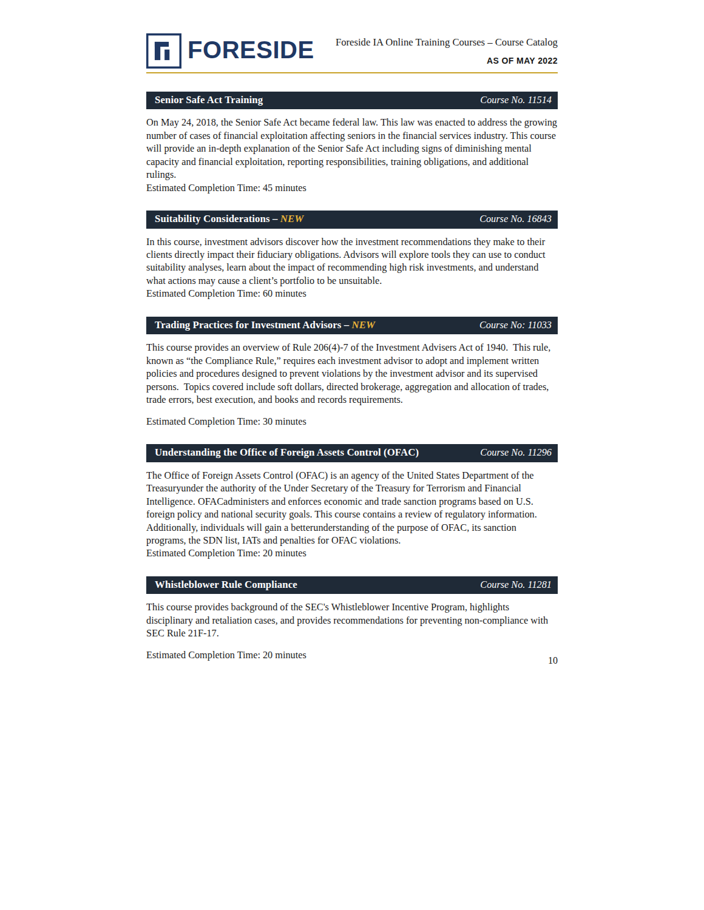FORESIDE
Foreside IA Online Training Courses – Course Catalog
AS OF MAY 2022
Senior Safe Act Training Course No. 11514
On May 24, 2018, the Senior Safe Act became federal law. This law was enacted to address the growing number of cases of financial exploitation affecting seniors in the financial services industry. This course will provide an in-depth explanation of the Senior Safe Act including signs of diminishing mental capacity and financial exploitation, reporting responsibilities, training obligations, and additional rulings.
Estimated Completion Time: 45 minutes
Suitability Considerations – NEW Course No. 16843
In this course, investment advisors discover how the investment recommendations they make to their clients directly impact their fiduciary obligations. Advisors will explore tools they can use to conduct suitability analyses, learn about the impact of recommending high risk investments, and understand what actions may cause a client’s portfolio to be unsuitable.
Estimated Completion Time: 60 minutes
Trading Practices for Investment Advisors – NEW Course No: 11033
This course provides an overview of Rule 206(4)-7 of the Investment Advisers Act of 1940. This rule, known as “the Compliance Rule,” requires each investment advisor to adopt and implement written policies and procedures designed to prevent violations by the investment advisor and its supervised persons. Topics covered include soft dollars, directed brokerage, aggregation and allocation of trades, trade errors, best execution, and books and records requirements.
Estimated Completion Time: 30 minutes
Understanding the Office of Foreign Assets Control (OFAC) Course No. 11296
The Office of Foreign Assets Control (OFAC) is an agency of the United States Department of the Treasuryunder the authority of the Under Secretary of the Treasury for Terrorism and Financial Intelligence. OFACadministers and enforces economic and trade sanction programs based on U.S. foreign policy and national security goals. This course contains a review of regulatory information. Additionally, individuals will gain a betterunderstanding of the purpose of OFAC, its sanction programs, the SDN list, IATs and penalties for OFAC violations.
Estimated Completion Time: 20 minutes
Whistleblower Rule Compliance Course No. 11281
This course provides background of the SEC's Whistleblower Incentive Program, highlights disciplinary and retaliation cases, and provides recommendations for preventing non-compliance with SEC Rule 21F-17.
Estimated Completion Time: 20 minutes
10